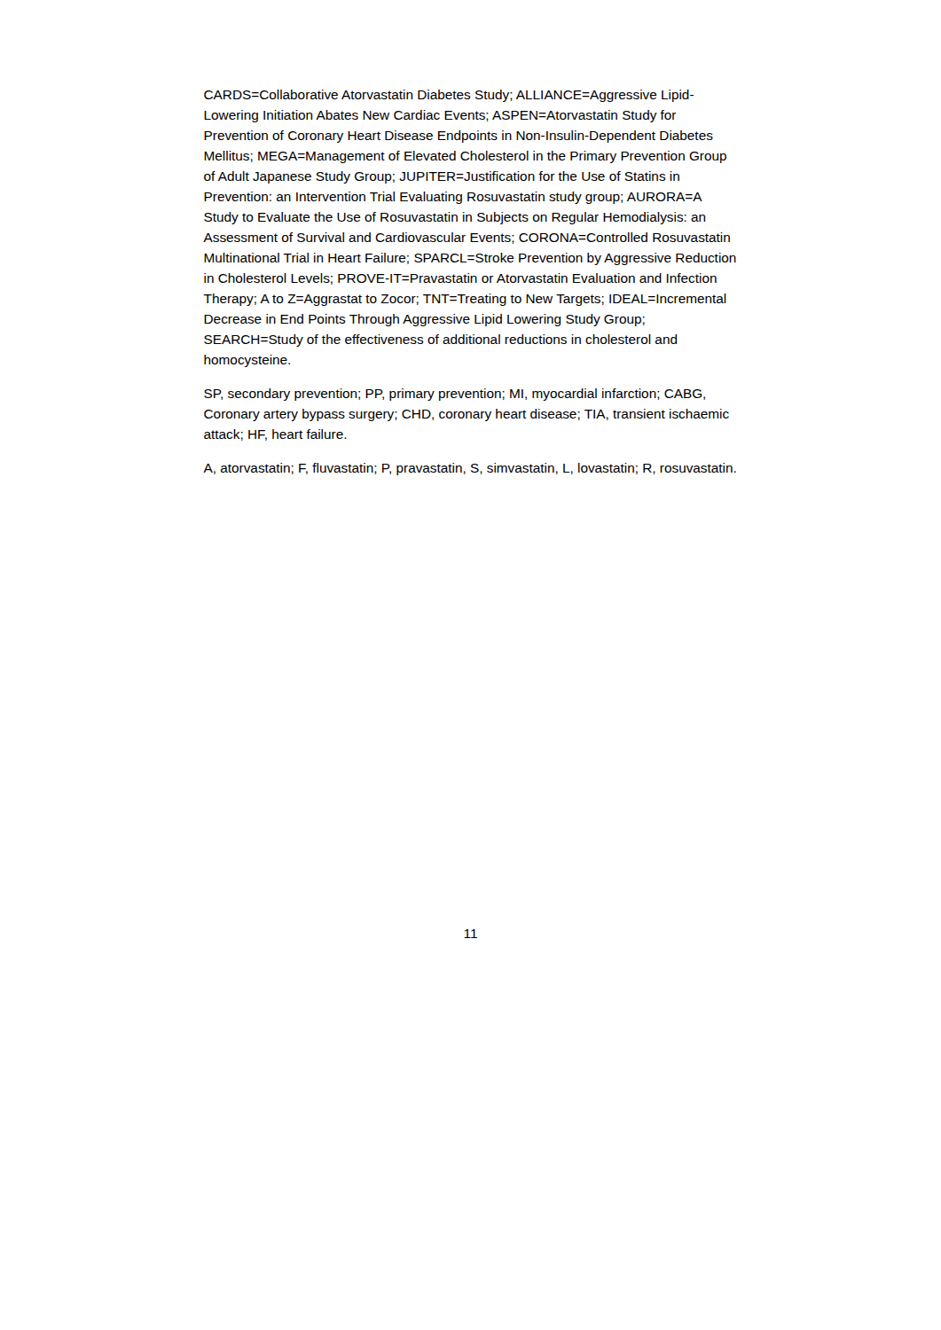CARDS=Collaborative Atorvastatin Diabetes Study; ALLIANCE=Aggressive Lipid-Lowering Initiation Abates New Cardiac Events; ASPEN=Atorvastatin Study for Prevention of Coronary Heart Disease Endpoints in Non-Insulin-Dependent Diabetes Mellitus; MEGA=Management of Elevated Cholesterol in the Primary Prevention Group of Adult Japanese Study Group; JUPITER=Justification for the Use of Statins in Prevention: an Intervention Trial Evaluating Rosuvastatin study group; AURORA=A Study to Evaluate the Use of Rosuvastatin in Subjects on Regular Hemodialysis: an Assessment of Survival and Cardiovascular Events; CORONA=Controlled Rosuvastatin Multinational Trial in Heart Failure; SPARCL=Stroke Prevention by Aggressive Reduction in Cholesterol Levels; PROVE-IT=Pravastatin or Atorvastatin Evaluation and Infection Therapy; A to Z=Aggrastat to Zocor; TNT=Treating to New Targets; IDEAL=Incremental Decrease in End Points Through Aggressive Lipid Lowering Study Group; SEARCH=Study of the effectiveness of additional reductions in cholesterol and homocysteine.
SP, secondary prevention; PP, primary prevention; MI, myocardial infarction; CABG, Coronary artery bypass surgery; CHD, coronary heart disease; TIA, transient ischaemic attack; HF, heart failure.
A, atorvastatin; F, fluvastatin; P, pravastatin, S, simvastatin, L, lovastatin; R, rosuvastatin.
11